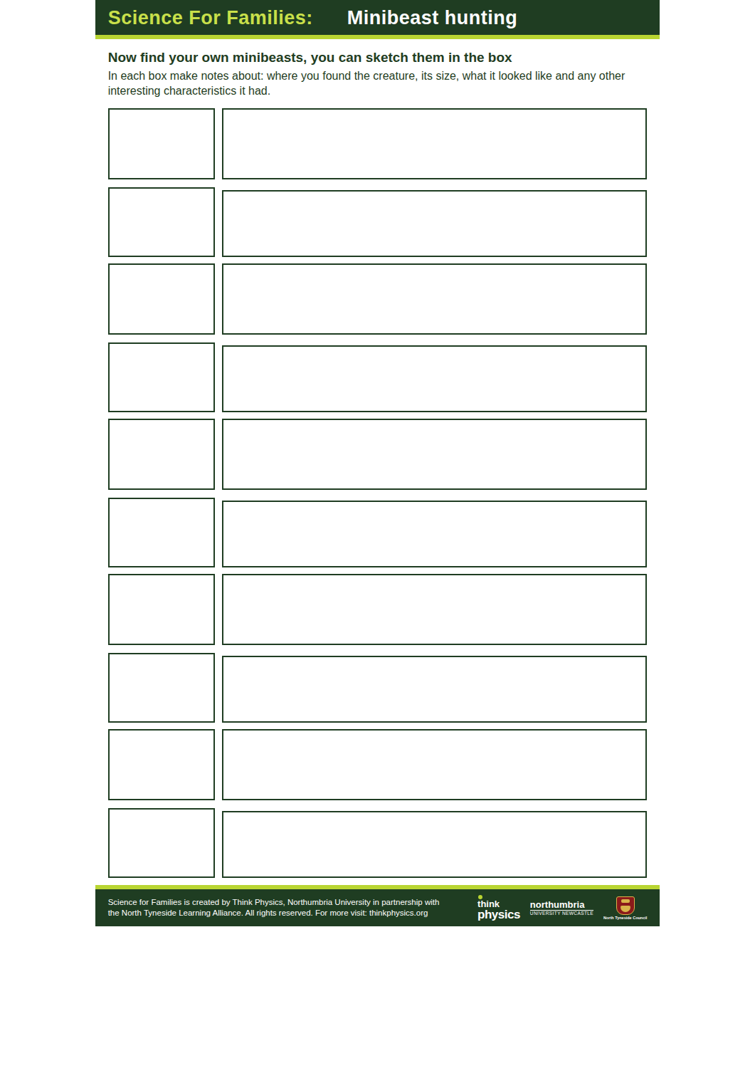Science For Families: Minibeast hunting
Now find your own minibeasts, you can sketch them in the box
In each box make notes about: where you found the creature, its size, what it looked like and any other interesting characteristics it had.
Science for Families is created by Think Physics, Northumbria University in partnership with
the North Tyneside Learning Alliance. All rights reserved. For more visit: thinkphysics.org
think physics
northumbria UNIVERSITY NEWCASTLE
North Tyneside Council